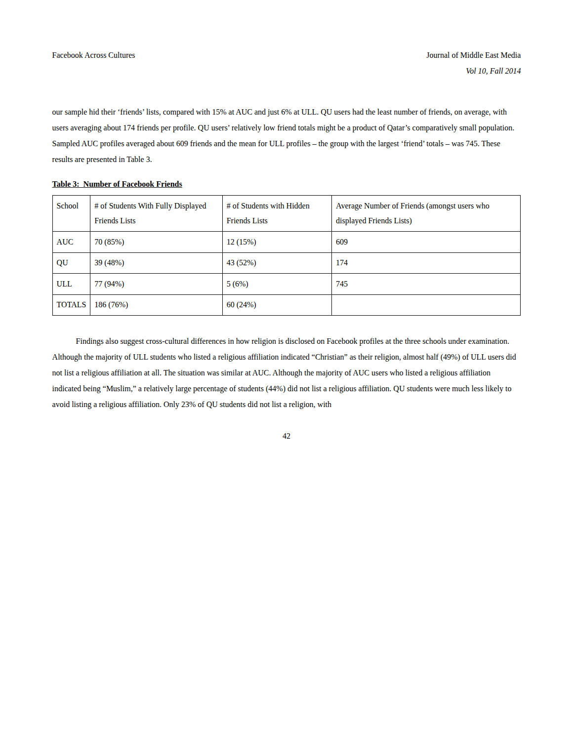Facebook Across Cultures
Journal of Middle East Media
Vol 10, Fall 2014
our sample hid their ‘friends’ lists, compared with 15% at AUC and just 6% at ULL. QU users had the least number of friends, on average, with users averaging about 174 friends per profile. QU users’ relatively low friend totals might be a product of Qatar’s comparatively small population. Sampled AUC profiles averaged about 609 friends and the mean for ULL profiles – the group with the largest ‘friend’ totals – was 745. These results are presented in Table 3.
Table 3: Number of Facebook Friends
| School | # of Students With Fully Displayed Friends Lists | # of Students with Hidden Friends Lists | Average Number of Friends (amongst users who displayed Friends Lists) |
| --- | --- | --- | --- |
| AUC | 70 (85%) | 12 (15%) | 609 |
| QU | 39 (48%) | 43 (52%) | 174 |
| ULL | 77 (94%) | 5 (6%) | 745 |
| TOTALS | 186 (76%) | 60 (24%) | |
Findings also suggest cross-cultural differences in how religion is disclosed on Facebook profiles at the three schools under examination. Although the majority of ULL students who listed a religious affiliation indicated “Christian” as their religion, almost half (49%) of ULL users did not list a religious affiliation at all. The situation was similar at AUC. Although the majority of AUC users who listed a religious affiliation indicated being “Muslim,” a relatively large percentage of students (44%) did not list a religious affiliation. QU students were much less likely to avoid listing a religious affiliation. Only 23% of QU students did not list a religion, with
42